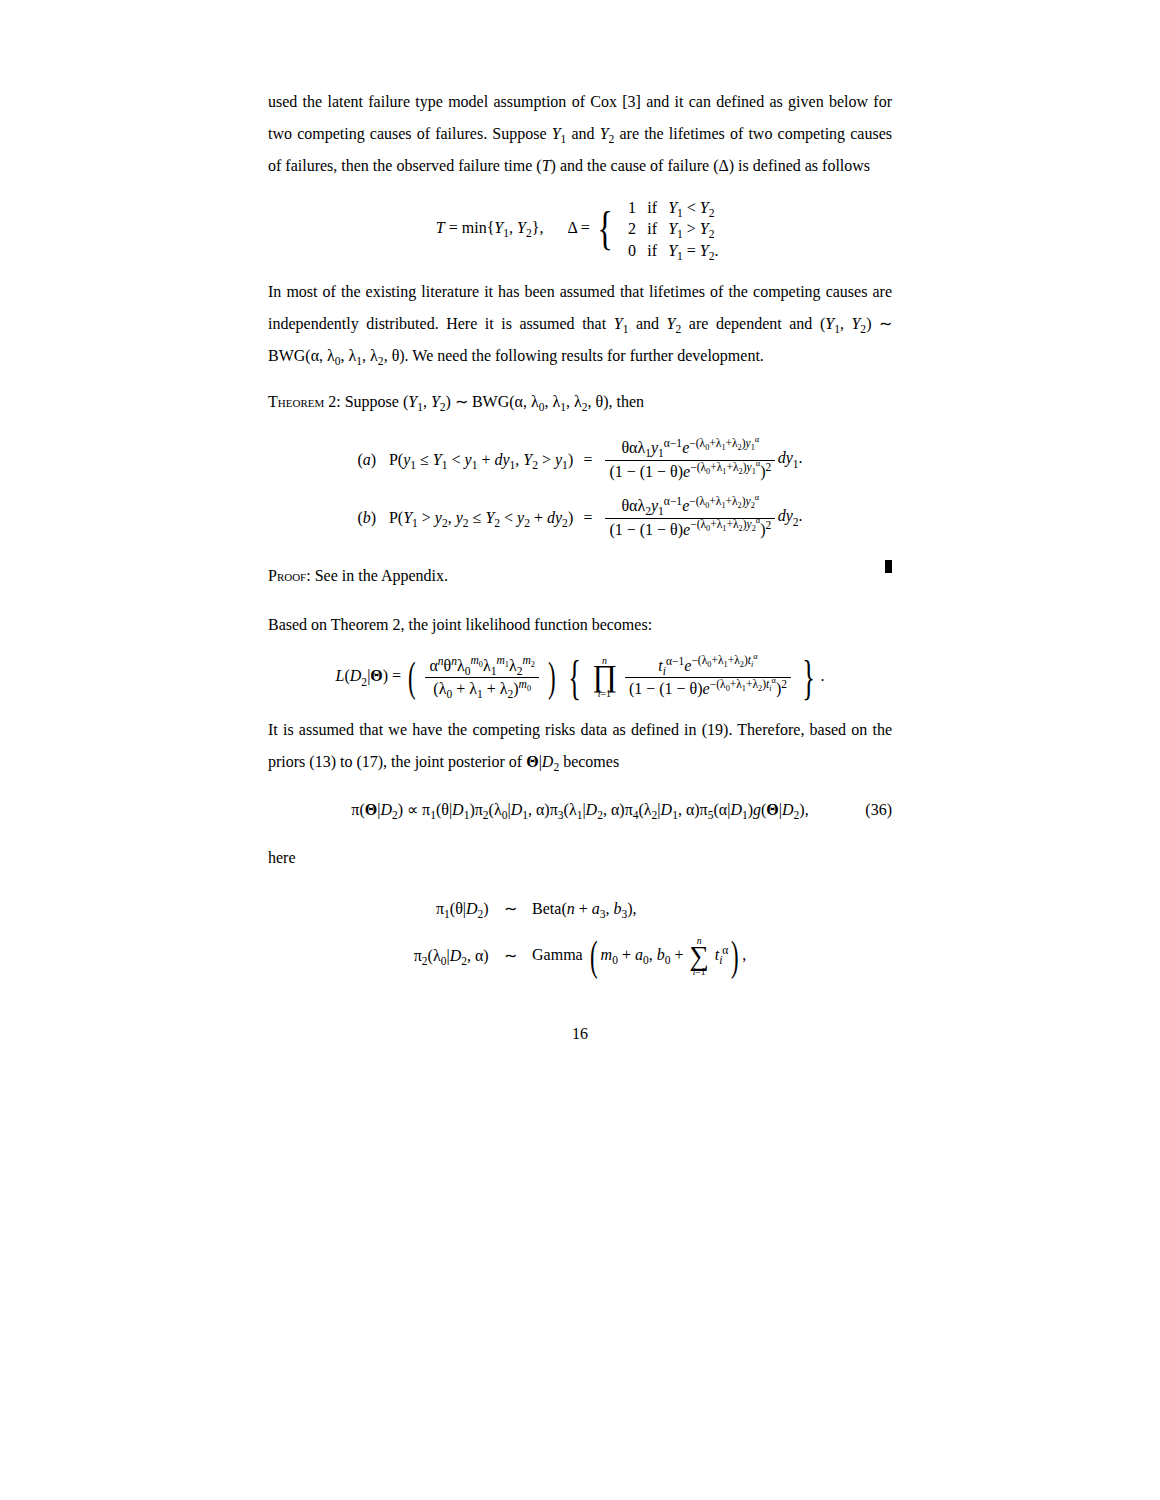used the latent failure type model assumption of Cox [3] and it can defined as given below for two competing causes of failures. Suppose Y1 and Y2 are the lifetimes of two competing causes of failures, then the observed failure time (T) and the cause of failure (Δ) is defined as follows
T = min{Y1, Y2}, Δ = {
| 1 | if | Y 1 < Y 2 |
| 2 | if | Y 1 > Y 2 |
| 0 | if | Y 1 = Y 2 . |
In most of the existing literature it has been assumed that lifetimes of the competing causes are independently distributed. Here it is assumed that Y1 and Y2 are dependent and (Y1, Y2) ∼ BWG(α, λ0, λ1, λ2, θ). We need the following results for further development.
Theorem 2: Suppose (Y1, Y2) ∼ BWG(α, λ0, λ1, λ2, θ), then
| ( a ) | P ( y 1 ≤ Y 1 < y 1 + dy 1 , Y 2 > y 1 ) | = | θαλ 1 y 1 α−1 e −(λ 0 +λ 1 +λ 2 ) y 1 α (1 − (1 − θ) e −(λ 0 +λ 1 +λ 2 ) y 1 α ) 2 dy 1 . |
| ( b ) | P ( Y 1 > y 2 , y 2 ≤ Y 2 < y 2 + dy 2 ) | = | θαλ 2 y 1 α−1 e −(λ 0 +λ 1 +λ 2 ) y 2 α (1 − (1 − θ) e −(λ 0 +λ 1 +λ 2 ) y 2 α ) 2 dy 2 . |
Proof: See in the Appendix.
Based on Theorem 2, the joint likelihood function becomes:
L(D2|Θ) = ( αnθnλ0m0λ1m1λ2m2 (λ0 + λ1 + λ2)m0 ) { n ∏ i=1 tiα−1e−(λ0+λ1+λ2)tiα (1 − (1 − θ)e−(λ0+λ1+λ2)tiα)2 }.
It is assumed that we have the competing risks data as defined in (19). Therefore, based on the priors (13) to (17), the joint posterior of Θ|D2 becomes
π(Θ|D2) ∝ π1(θ|D1)π2(λ0|D1, α)π3(λ1|D2, α)π4(λ2|D1, α)π5(α|D1)g(Θ|D2), (36)
here
| π 1 (θ/ D 2 ) | ∼ | Beta( n + a 3 , b 3 ), |
| π 2 (λ 0 / D 2 , α) | ∼ | Gamma ( m 0 + a 0 , b 0 + n ∑ i =1 t i α ) , |
16